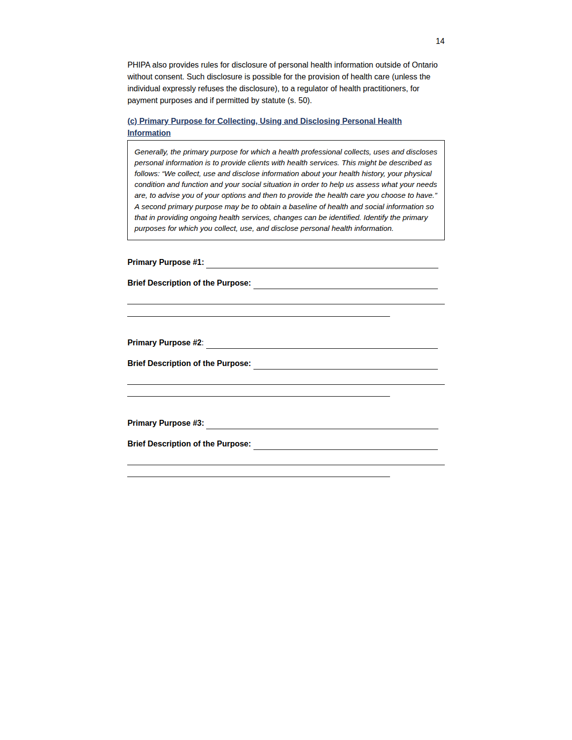14
PHIPA also provides rules for disclosure of personal health information outside of Ontario without consent. Such disclosure is possible for the provision of health care (unless the individual expressly refuses the disclosure), to a regulator of health practitioners, for payment purposes and if permitted by statute (s. 50).
(c) Primary Purpose for Collecting, Using and Disclosing Personal Health Information
Generally, the primary purpose for which a health professional collects, uses and discloses personal information is to provide clients with health services. This might be described as follows: “We collect, use and disclose information about your health history, your physical condition and function and your social situation in order to help us assess what your needs are, to advise you of your options and then to provide the health care you choose to have.” A second primary purpose may be to obtain a baseline of health and social information so that in providing ongoing health services, changes can be identified. Identify the primary purposes for which you collect, use, and disclose personal health information.
Primary Purpose #1:
Brief Description of the Purpose:
Primary Purpose #2:
Brief Description of the Purpose:
Primary Purpose #3:
Brief Description of the Purpose: